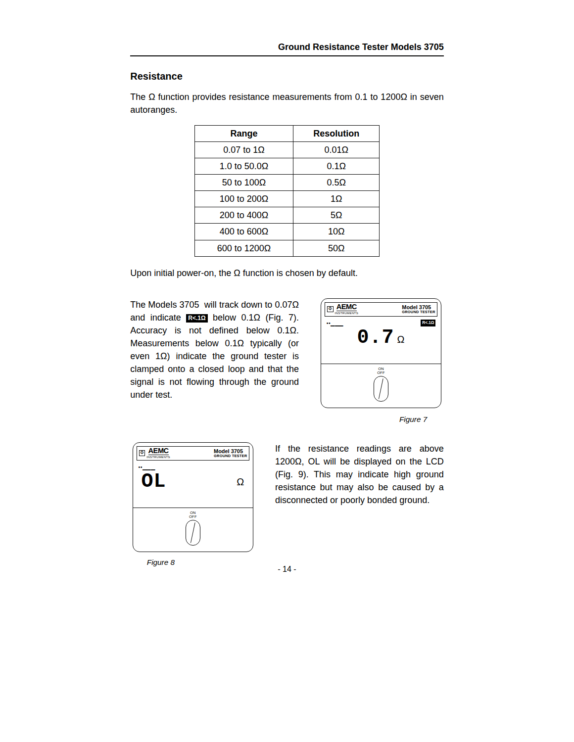Ground Resistance Tester Models 3705
Resistance
The Ω function provides resistance measurements from 0.1 to 1200Ω in seven autoranges.
| Range | Resolution |
| --- | --- |
| 0.07 to 1Ω | 0.01Ω |
| 1.0 to 50.0Ω | 0.1Ω |
| 50 to 100Ω | 0.5Ω |
| 100 to 200Ω | 1Ω |
| 200 to 400Ω | 5Ω |
| 400 to 600Ω | 10Ω |
| 600 to 1200Ω | 50Ω |
Upon initial power-on, the Ω function is chosen by default.
Φ AEMC
INSTRUMENTS
Model 3705GROUND TESTER
••▁▁▁ R<.1Ω
0.7Ω
ON
OFF
The Models 3705 will track down to 0.07Ω and indicate R<.1Ω below 0.1Ω (Fig. 7). Accuracy is not defined below 0.1Ω. Measurements below 0.1Ω typically (or even 1Ω) indicate the ground tester is clamped onto a closed loop and that the signal is not flowing through the ground under test.
Figure 7
Φ AEMC
INSTRUMENTS
Model 3705GROUND TESTER
••▁▁▁
OLΩ
ON
OFF
If the resistance readings are above 1200Ω, OL will be displayed on the LCD (Fig. 9). This may indicate high ground resistance but may also be caused by a disconnected or poorly bonded ground.
Figure 8
- 14 -